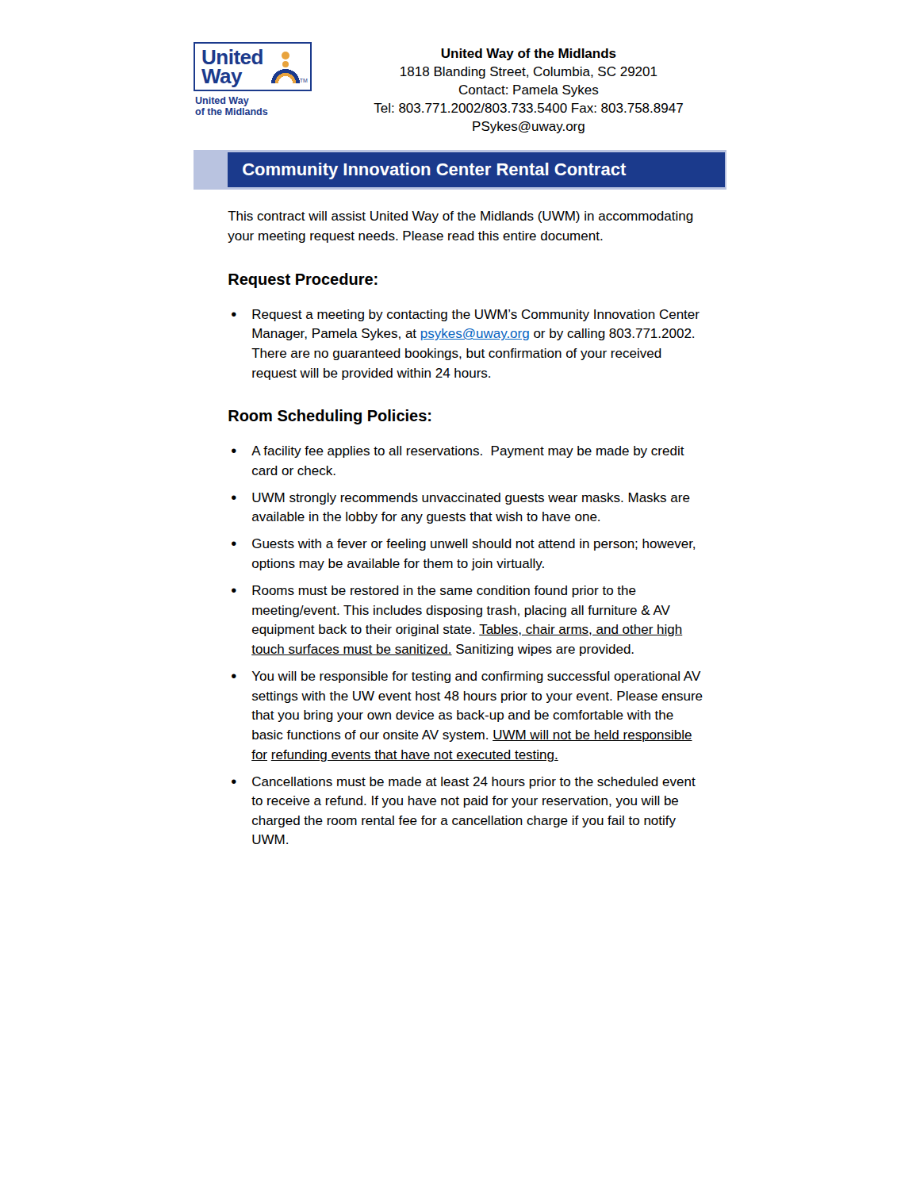United
Way
TM
United Way
of the Midlands
United Way of the Midlands
1818 Blanding Street, Columbia, SC 29201
Contact: Pamela Sykes
Tel: 803.771.2002/803.733.5400 Fax: 803.758.8947
PSykes@uway.org
Community Innovation Center Rental Contract
This contract will assist United Way of the Midlands (UWM) in accommodating your meeting request needs. Please read this entire document.
Request Procedure:
Request a meeting by contacting the UWM’s Community Innovation Center Manager, Pamela Sykes, at psykes@uway.org or by calling 803.771.2002. There are no guaranteed bookings, but confirmation of your received request will be provided within 24 hours.
Room Scheduling Policies:
A facility fee applies to all reservations. Payment may be made by credit card or check.
UWM strongly recommends unvaccinated guests wear masks. Masks are available in the lobby for any guests that wish to have one.
Guests with a fever or feeling unwell should not attend in person; however, options may be available for them to join virtually.
Rooms must be restored in the same condition found prior to the meeting/event. This includes disposing trash, placing all furniture & AV equipment back to their original state. Tables, chair arms, and other high touch surfaces must be sanitized. Sanitizing wipes are provided.
You will be responsible for testing and confirming successful operational AV settings with the UW event host 48 hours prior to your event. Please ensure that you bring your own device as back-up and be comfortable with the basic functions of our onsite AV system. UWM will not be held responsible for refunding events that have not executed testing.
Cancellations must be made at least 24 hours prior to the scheduled event to receive a refund. If you have not paid for your reservation, you will be charged the room rental fee for a cancellation charge if you fail to notify UWM.